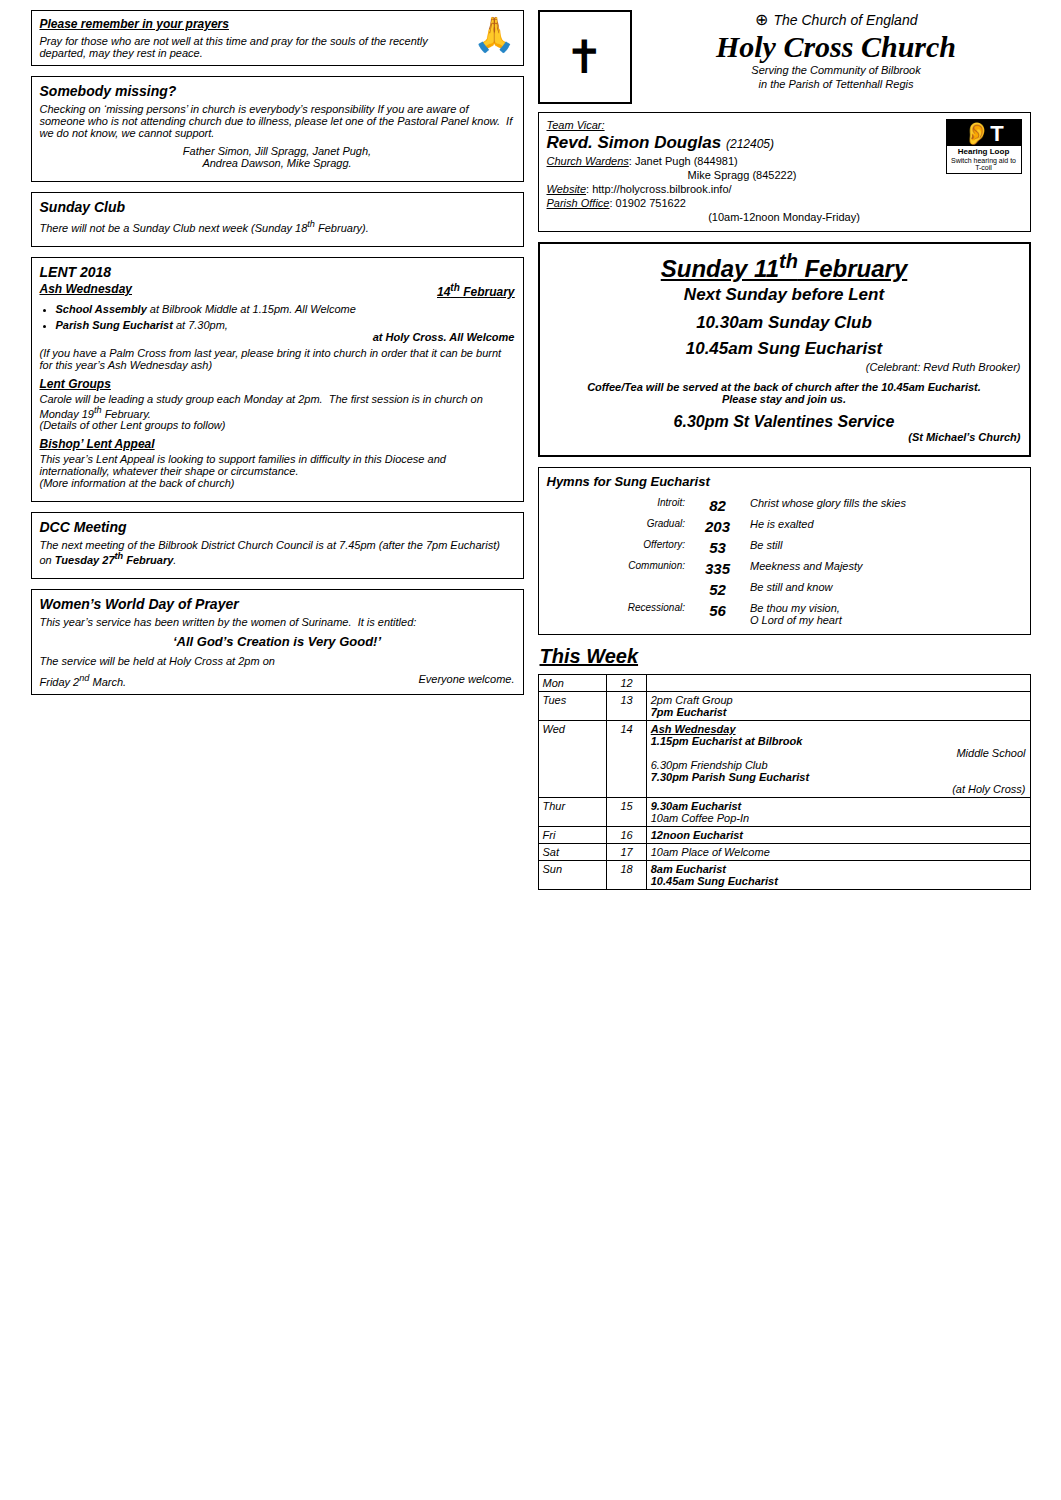🙏
Please remember in your prayers
Pray for those who are not well at this time and pray for the souls of the recently departed, may they rest in peace.
Somebody missing?
Checking on ‘missing persons’ in church is everybody’s responsibility If you are aware of someone who is not attending church due to illness, please let one of the Pastoral Panel know. If we do not know, we cannot support.
Father Simon, Jill Spragg, Janet Pugh,
Andrea Dawson, Mike Spragg.
Sunday Club
There will not be a Sunday Club next week (Sunday 18th February).
LENT 2018
Ash Wednesday 14th February
School Assembly at Bilbrook Middle at 1.15pm. All Welcome
Parish Sung Eucharist at 7.30pm,
at Holy Cross. All Welcome
(If you have a Palm Cross from last year, please bring it into church in order that it can be burnt for this year’s Ash Wednesday ash)
Lent Groups
Carole will be leading a study group each Monday at 2pm. The first session is in church on Monday 19th February.
(Details of other Lent groups to follow)
Bishop’ Lent Appeal
This year’s Lent Appeal is looking to support families in difficulty in this Diocese and internationally, whatever their shape or circumstance.
(More information at the back of church)
DCC Meeting
The next meeting of the Bilbrook District Church Council is at 7.45pm (after the 7pm Eucharist) on Tuesday 27th February.
Women’s World Day of Prayer
This year’s service has been written by the women of Suriname. It is entitled:
‘All God’s Creation is Very Good!’
The service will be held at Holy Cross at 2pm on
Friday 2nd March. Everyone welcome.
✝
⊕The Church of England
Holy Cross Church
Serving the Community of Bilbrook
in the Parish of Tettenhall Regis
👂T
Hearing Loop
Switch hearing aid to T-coil
Team Vicar:
Revd. Simon Douglas (212405)
Church Wardens: Janet Pugh (844981)
Mike Spragg (845222)
Website: http://holycross.bilbrook.info/
Parish Office: 01902 751622
(10am-12noon Monday-Friday)
Sunday 11th February
Next Sunday before Lent
10.30am Sunday Club
10.45am Sung Eucharist
(Celebrant: Revd Ruth Brooker)
Coffee/Tea will be served at the back of church after the 10.45am Eucharist.
Please stay and join us.
6.30pm St Valentines Service
(St Michael’s Church)
Hymns for Sung Eucharist
| Introit: | 82 | Christ whose glory fills the skies |
| Gradual: | 203 | He is exalted |
| Offertory: | 53 | Be still |
| Communion: | 335 | Meekness and Majesty |
| | 52 | Be still and know |
| Recessional: | 56 | Be thou my vision, O Lord of my heart |
This Week
| Mon | 12 | |
| Tues | 13 | 2pm Craft Group 7pm Eucharist |
| Wed | 14 | Ash Wednesday 1.15pm Eucharist at Bilbrook Middle School 6.30pm Friendship Club 7.30pm Parish Sung Eucharist (at Holy Cross) |
| Thur | 15 | 9.30am Eucharist 10am Coffee Pop-In |
| Fri | 16 | 12noon Eucharist |
| Sat | 17 | 10am Place of Welcome |
| Sun | 18 | 8am Eucharist 10.45am Sung Eucharist |